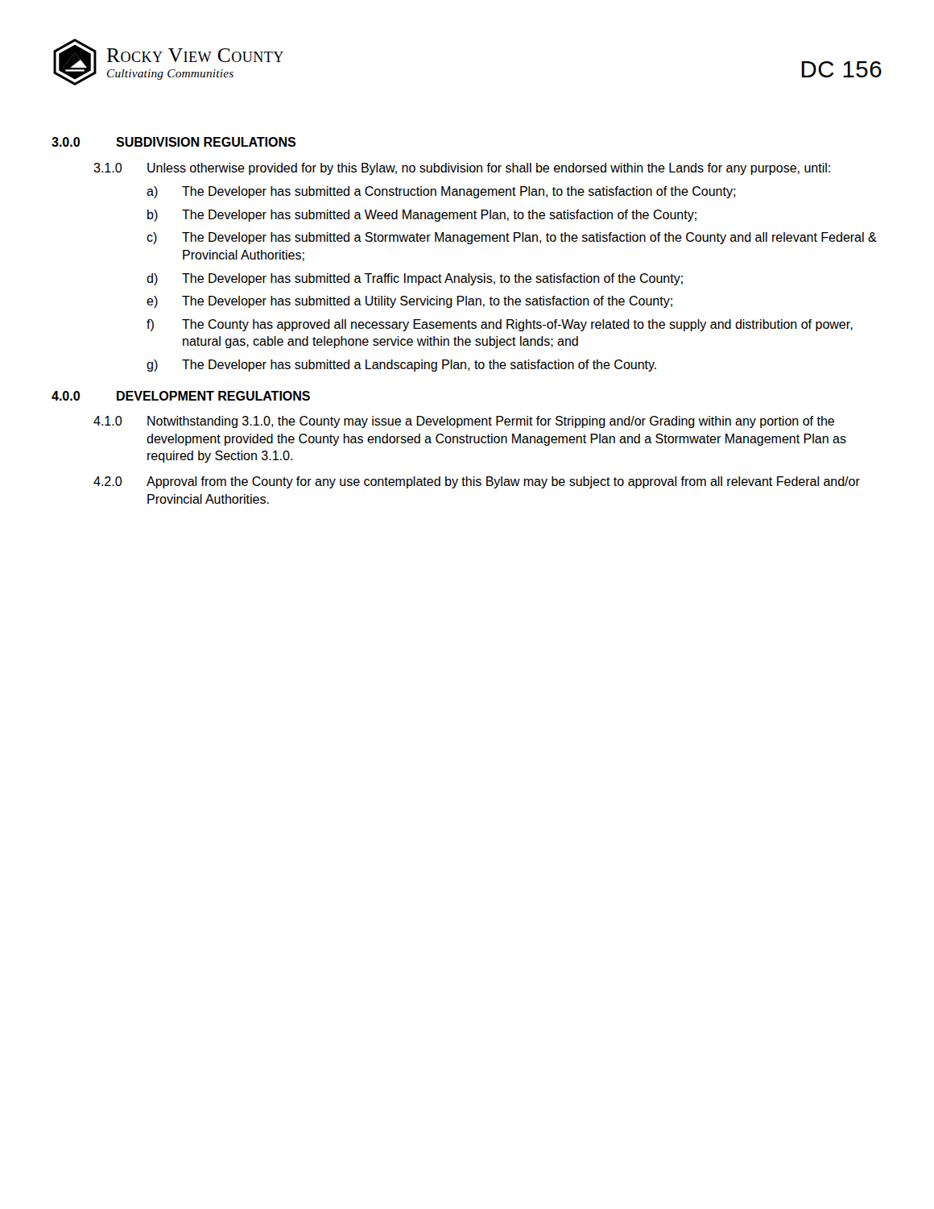Rocky View County
Cultivating Communities
DC 156
3.0.0 SUBDIVISION REGULATIONS
3.1.0
Unless otherwise provided for by this Bylaw, no subdivision for shall be endorsed within the Lands for any purpose, until:
a) The Developer has submitted a Construction Management Plan, to the satisfaction of the County;
b) The Developer has submitted a Weed Management Plan, to the satisfaction of the County;
c) The Developer has submitted a Stormwater Management Plan, to the satisfaction of the County and all relevant Federal & Provincial Authorities;
d) The Developer has submitted a Traffic Impact Analysis, to the satisfaction of the County;
e) The Developer has submitted a Utility Servicing Plan, to the satisfaction of the County;
f) The County has approved all necessary Easements and Rights-of-Way related to the supply and distribution of power, natural gas, cable and telephone service within the subject lands; and
g) The Developer has submitted a Landscaping Plan, to the satisfaction of the County.
4.0.0 DEVELOPMENT REGULATIONS
4.1.0
Notwithstanding 3.1.0, the County may issue a Development Permit for Stripping and/or Grading within any portion of the development provided the County has endorsed a Construction Management Plan and a Stormwater Management Plan as required by Section 3.1.0.
4.2.0
Approval from the County for any use contemplated by this Bylaw may be subject to approval from all relevant Federal and/or Provincial Authorities.